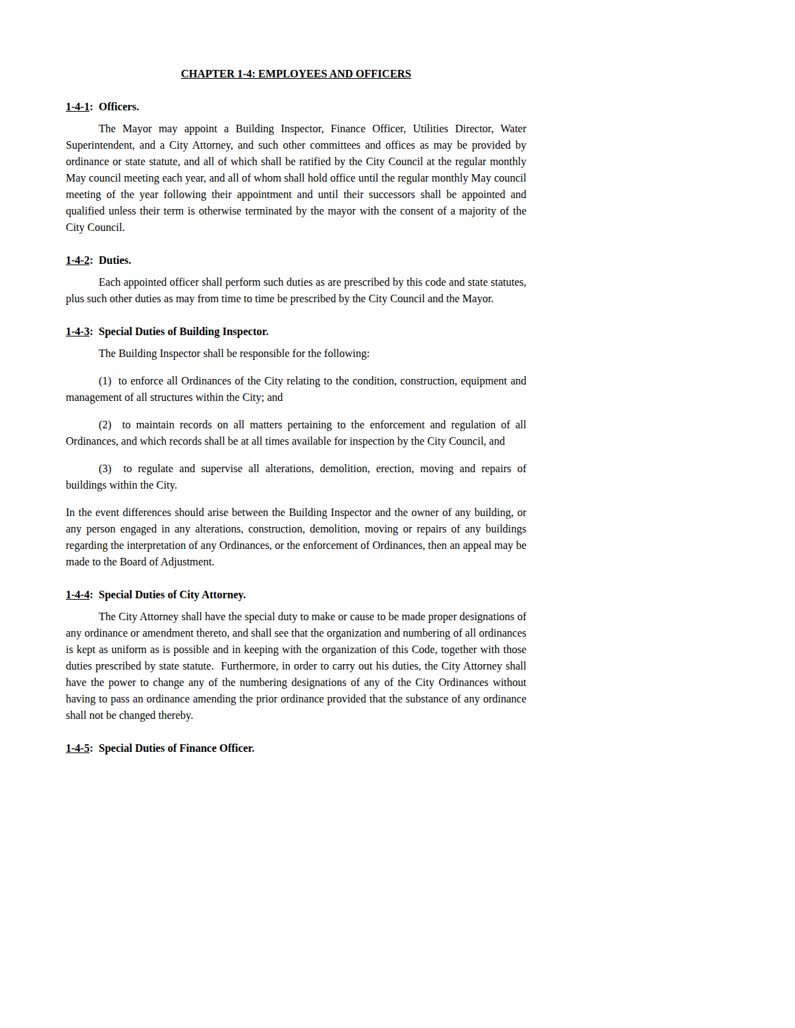CHAPTER 1-4: EMPLOYEES AND OFFICERS
1-4-1: Officers.
The Mayor may appoint a Building Inspector, Finance Officer, Utilities Director, Water Superintendent, and a City Attorney, and such other committees and offices as may be provided by ordinance or state statute, and all of which shall be ratified by the City Council at the regular monthly May council meeting each year, and all of whom shall hold office until the regular monthly May council meeting of the year following their appointment and until their successors shall be appointed and qualified unless their term is otherwise terminated by the mayor with the consent of a majority of the City Council.
1-4-2: Duties.
Each appointed officer shall perform such duties as are prescribed by this code and state statutes, plus such other duties as may from time to time be prescribed by the City Council and the Mayor.
1-4-3: Special Duties of Building Inspector.
The Building Inspector shall be responsible for the following:
(1) to enforce all Ordinances of the City relating to the condition, construction, equipment and management of all structures within the City; and
(2) to maintain records on all matters pertaining to the enforcement and regulation of all Ordinances, and which records shall be at all times available for inspection by the City Council, and
(3) to regulate and supervise all alterations, demolition, erection, moving and repairs of buildings within the City.
In the event differences should arise between the Building Inspector and the owner of any building, or any person engaged in any alterations, construction, demolition, moving or repairs of any buildings regarding the interpretation of any Ordinances, or the enforcement of Ordinances, then an appeal may be made to the Board of Adjustment.
1-4-4: Special Duties of City Attorney.
The City Attorney shall have the special duty to make or cause to be made proper designations of any ordinance or amendment thereto, and shall see that the organization and numbering of all ordinances is kept as uniform as is possible and in keeping with the organization of this Code, together with those duties prescribed by state statute. Furthermore, in order to carry out his duties, the City Attorney shall have the power to change any of the numbering designations of any of the City Ordinances without having to pass an ordinance amending the prior ordinance provided that the substance of any ordinance shall not be changed thereby.
1-4-5: Special Duties of Finance Officer.